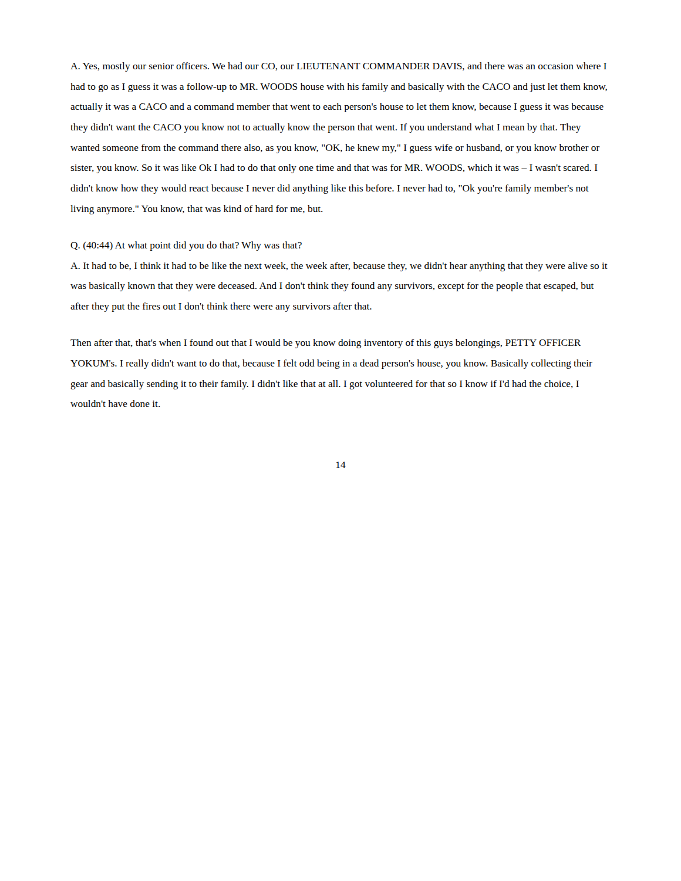A. Yes, mostly our senior officers. We had our CO, our LIEUTENANT COMMANDER DAVIS, and there was an occasion where I had to go as I guess it was a follow-up to MR. WOODS house with his family and basically with the CACO and just let them know, actually it was a CACO and a command member that went to each person's house to let them know, because I guess it was because they didn't want the CACO you know not to actually know the person that went. If you understand what I mean by that. They wanted someone from the command there also, as you know, "OK, he knew my," I guess wife or husband, or you know brother or sister, you know. So it was like Ok I had to do that only one time and that was for MR. WOODS, which it was – I wasn't scared. I didn't know how they would react because I never did anything like this before. I never had to, "Ok you're family member's not living anymore." You know, that was kind of hard for me, but.
Q. (40:44) At what point did you do that? Why was that?
A. It had to be, I think it had to be like the next week, the week after, because they, we didn't hear anything that they were alive so it was basically known that they were deceased. And I don't think they found any survivors, except for the people that escaped, but after they put the fires out I don't think there were any survivors after that.
Then after that, that's when I found out that I would be you know doing inventory of this guys belongings, PETTY OFFICER YOKUM's. I really didn't want to do that, because I felt odd being in a dead person's house, you know. Basically collecting their gear and basically sending it to their family. I didn't like that at all. I got volunteered for that so I know if I'd had the choice, I wouldn't have done it.
14